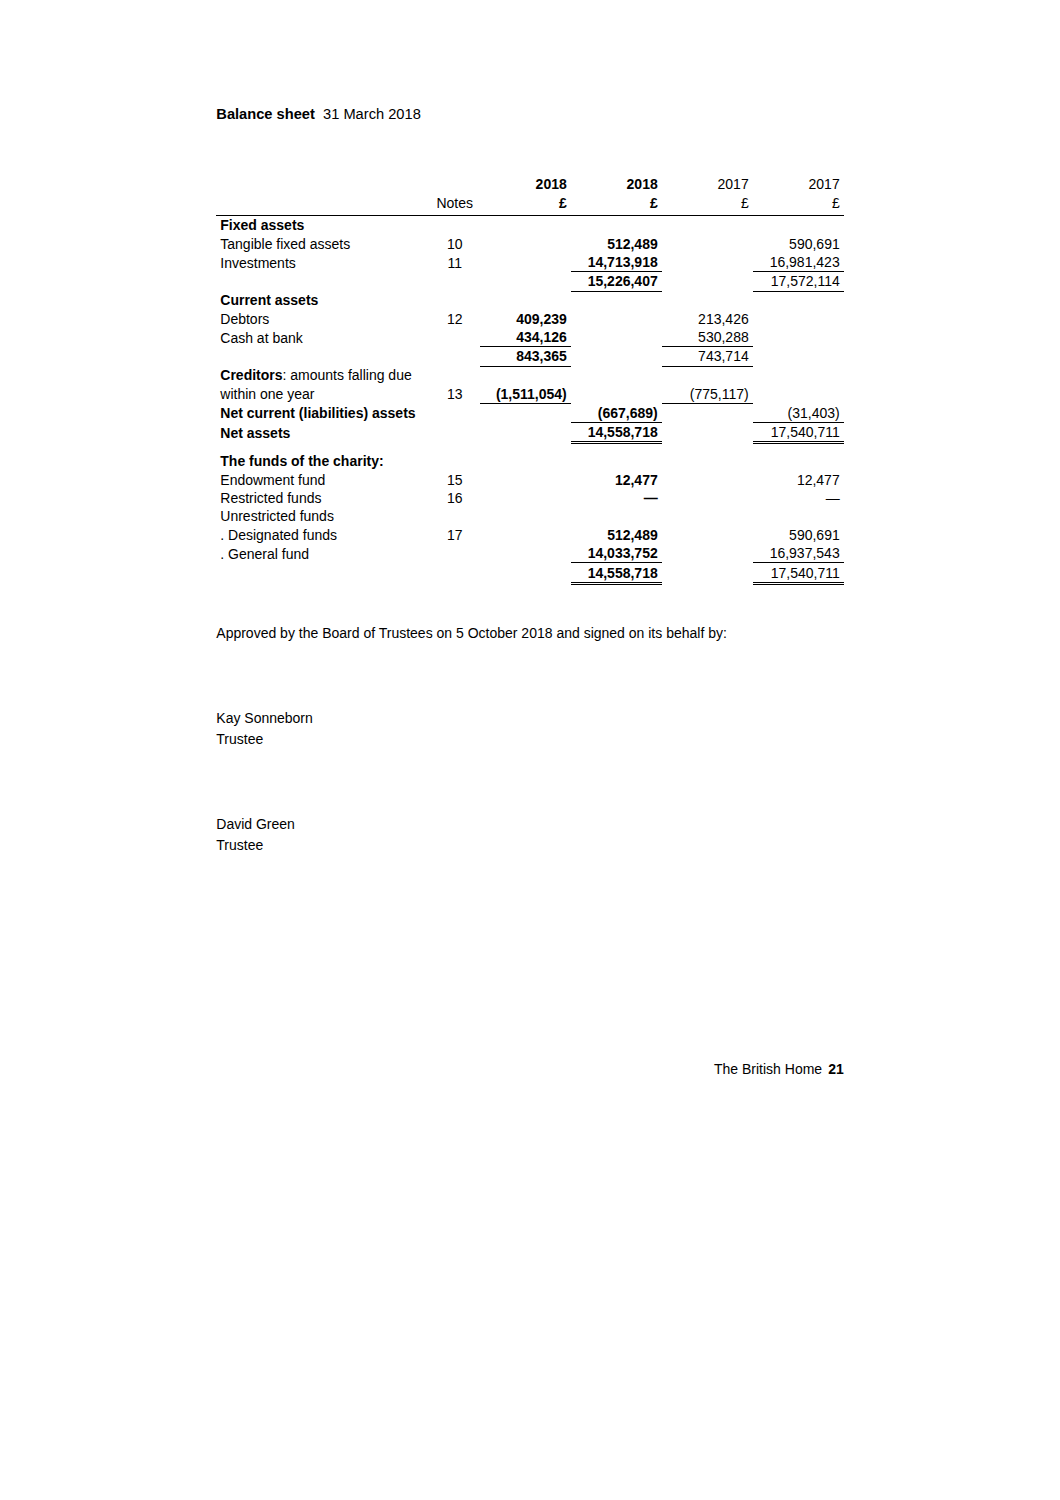Balance sheet 31 March 2018
| | | 2018 | 2018 | 2017 | 2017 |
| --- | --- | --- | --- | --- | --- |
| | Notes | £ | £ | £ | £ |
| Fixed assets | | | | | |
| Tangible fixed assets | 10 | | 512,489 | | 590,691 |
| Investments | 11 | | 14,713,918 | | 16,981,423 |
| | | | 15,226,407 | | 17,572,114 |
| Current assets | | | | | |
| Debtors | 12 | 409,239 | | 213,426 | |
| Cash at bank | | 434,126 | | 530,288 | |
| | | 843,365 | | 743,714 | |
| Creditors : amounts falling due | | | | | |
| within one year | 13 | (1,511,054) | | (775,117) | |
| Net current (liabilities) assets | | | (667,689) | | (31,403) |
| Net assets | | | 14,558,718 | | 17,540,711 |
| The funds of the charity: | | | | | |
| Endowment fund | 15 | | 12,477 | | 12,477 |
| Restricted funds | 16 | | — | | — |
| Unrestricted funds | | | | | |
| . Designated funds | 17 | | 512,489 | | 590,691 |
| . General fund | | | 14,033,752 | | 16,937,543 |
| | | | 14,558,718 | | 17,540,711 |
Approved by the Board of Trustees on 5 October 2018 and signed on its behalf by:
Kay Sonneborn
Trustee
David Green
Trustee
The British Home21